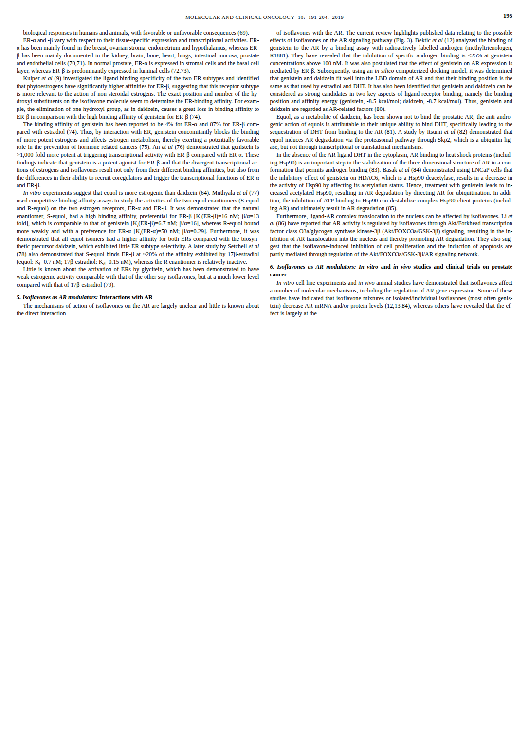MOLECULAR AND CLINICAL ONCOLOGY 10: 191-204, 2019 195
biological responses in humans and animals, with favorable or unfavorable consequences (69).
ER-α and -β vary with respect to their tissue-specific expression and transcriptional activities. ER-α has been mainly found in the breast, ovarian stroma, endometrium and hypothalamus, whereas ER-β has been mainly documented in the kidney, brain, bone, heart, lungs, intestinal mucosa, prostate and endothelial cells (70,71). In normal prostate, ER-α is expressed in stromal cells and the basal cell layer, whereas ER-β is predominantly expressed in luminal cells (72,73).
Kuiper et al (9) investigated the ligand binding specificity of the two ER subtypes and identified that phytoestrogens have significantly higher affinities for ER-β, suggesting that this receptor subtype is more relevant to the action of non-steroidal estrogens. The exact position and number of the hydroxyl substituents on the isoflavone molecule seem to determine the ER-binding affinity. For example, the elimination of one hydroxyl group, as in daidzein, causes a great loss in binding affinity to ER-β in comparison with the high binding affinity of genistein for ER-β (74).
The binding affinity of genistein has been reported to be 4% for ER-α and 87% for ER-β compared with estradiol (74). Thus, by interaction with ER, genistein concomitantly blocks the binding of more potent estrogens and affects estrogen metabolism, thereby exerting a potentially favorable role in the prevention of hormone-related cancers (75). An et al (76) demonstrated that genistein is >1,000-fold more potent at triggering transcriptional activity with ER-β compared with ER-α. These findings indicate that genistein is a potent agonist for ER-β and that the divergent transcriptional actions of estrogens and isoflavones result not only from their different binding affinities, but also from the differences in their ability to recruit coregulators and trigger the transcriptional functions of ER-α and ER-β.
In vitro experiments suggest that equol is more estrogenic than daidzein (64). Muthyala et al (77) used competitive binding affinity assays to study the activities of the two equol enantiomers (S-equol and R-equol) on the two estrogen receptors, ER-α and ER-β. It was demonstrated that the natural enantiomer, S-equol, had a high binding affinity, preferential for ER-β [Ki(ER-β)=16 nM; β/α=13 fold], which is comparable to that of genistein [Ki(ER-β)=6.7 nM; β/α=16], whereas R-equol bound more weakly and with a preference for ER-α [Ki(ER-α)=50 nM; β/α=0.29]. Furthermore, it was demonstrated that all equol isomers had a higher affinity for both ERs compared with the biosynthetic precursor daidzein, which exhibited little ER subtype selectivity. A later study by Setchell et al (78) also demonstrated that S-equol binds ER-β at ~20% of the affinity exhibited by 17β-estradiol (equol: Ki=0.7 nM; 17β-estradiol: Kd=0.15 nM), whereas the R enantiomer is relatively inactive.
Little is known about the activation of ERs by glycitein, which has been demonstrated to have weak estrogenic activity comparable with that of the other soy isoflavones, but at a much lower level compared with that of 17β-estradiol (79).
5. Isoflavones as AR modulators: Interactions with AR
The mechanisms of action of isoflavones on the AR are largely unclear and little is known about the direct interaction
of isoflavones with the AR. The current review highlights published data relating to the possible effects of isoflavones on the AR signaling pathway (Fig. 3). Bektic et al (12) analyzed the binding of genistein to the AR by a binding assay with radioactively labelled androgen (methyltrienologen, R1881). They have revealed that the inhibition of specific androgen binding is <25% at genistein concentrations above 100 nM. It was also postulated that the effect of genistein on AR expression is mediated by ER-β. Subsequently, using an in silico computerized docking model, it was determined that genistein and daidzein fit well into the LBD domain of AR and that their binding position is the same as that used by estradiol and DHT. It has also been identified that genistein and daidzein can be considered as strong candidates in two key aspects of ligand-receptor binding, namely the binding position and affinity energy (genistein, -8.5 kcal/mol; daidzein, -8.7 kcal/mol). Thus, genistein and daidzein are regarded as AR-related factors (80).
Equol, as a metabolite of daidzein, has been shown not to bind the prostatic AR; the anti-androgenic action of equols is attributable to their unique ability to bind DHT, specifically leading to the sequestration of DHT from binding to the AR (81). A study by Itsumi et al (82) demonstrated that equol induces AR degradation via the proteasomal pathway through Skp2, which is a ubiquitin ligase, but not through transcriptional or translational mechanisms.
In the absence of the AR ligand DHT in the cytoplasm, AR binding to heat shock proteins (including Hsp90) is an important step in the stabilization of the three-dimensional structure of AR in a conformation that permits androgen binding (83). Basak et al (84) demonstrated using LNCaP cells that the inhibitory effect of genistein on HDAC6, which is a Hsp90 deacetylase, results in a decrease in the activity of Hsp90 by affecting its acetylation status. Hence, treatment with genistein leads to increased acetylated Hsp90, resulting in AR degradation by directing AR for ubiquitination. In addition, the inhibition of ATP binding to Hsp90 can destabilize complex Hsp90-client proteins (including AR) and ultimately result in AR degradation (85).
Furthermore, ligand-AR complex translocation to the nucleus can be affected by isoflavones. Li et al (86) have reported that AR activity is regulated by isoflavones through Akt/Forkhead transcription factor class O3a/glycogen synthase kinase-3β (Akt/FOXO3a/GSK-3β) signaling, resulting in the inhibition of AR translocation into the nucleus and thereby promoting AR degradation. They also suggest that the isoflavone-induced inhibition of cell proliferation and the induction of apoptosis are partly mediated through regulation of the Akt/FOXO3a/GSK-3β/AR signaling network.
6. Isoflavones as AR modulators: In vitro and in vivo studies and clinical trials on prostate cancer
In vitro cell line experiments and in vivo animal studies have demonstrated that isoflavones affect a number of molecular mechanisms, including the regulation of AR gene expression. Some of these studies have indicated that isoflavone mixtures or isolated/individual isoflavones (most often genistein) decrease AR mRNA and/or protein levels (12,13,84), whereas others have revealed that the effect is largely at the